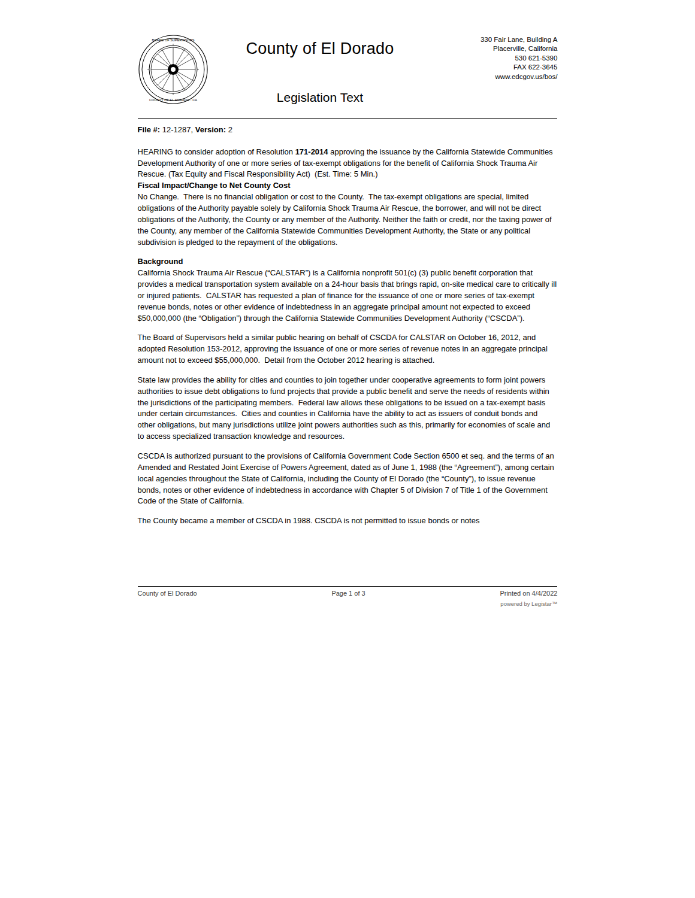BOARD OF SUPERVISORS COUNTY OF EL DORADO · CA
County of El Dorado
Legislation Text
330 Fair Lane, Building A
Placerville, California
530 621-5390
FAX 622-3645
www.edcgov.us/bos/
File #: 12-1287, Version: 2
HEARING to consider adoption of Resolution 171-2014 approving the issuance by the California Statewide Communities Development Authority of one or more series of tax-exempt obligations for the benefit of California Shock Trauma Air Rescue. (Tax Equity and Fiscal Responsibility Act) (Est. Time: 5 Min.)
Fiscal Impact/Change to Net County Cost
No Change. There is no financial obligation or cost to the County. The tax-exempt obligations are special, limited obligations of the Authority payable solely by California Shock Trauma Air Rescue, the borrower, and will not be direct obligations of the Authority, the County or any member of the Authority. Neither the faith or credit, nor the taxing power of the County, any member of the California Statewide Communities Development Authority, the State or any political subdivision is pledged to the repayment of the obligations.
Background
California Shock Trauma Air Rescue (“CALSTAR”) is a California nonprofit 501(c) (3) public benefit corporation that provides a medical transportation system available on a 24-hour basis that brings rapid, on-site medical care to critically ill or injured patients. CALSTAR has requested a plan of finance for the issuance of one or more series of tax-exempt revenue bonds, notes or other evidence of indebtedness in an aggregate principal amount not expected to exceed $50,000,000 (the “Obligation”) through the California Statewide Communities Development Authority (“CSCDA”).
The Board of Supervisors held a similar public hearing on behalf of CSCDA for CALSTAR on October 16, 2012, and adopted Resolution 153-2012, approving the issuance of one or more series of revenue notes in an aggregate principal amount not to exceed $55,000,000. Detail from the October 2012 hearing is attached.
State law provides the ability for cities and counties to join together under cooperative agreements to form joint powers authorities to issue debt obligations to fund projects that provide a public benefit and serve the needs of residents within the jurisdictions of the participating members. Federal law allows these obligations to be issued on a tax-exempt basis under certain circumstances. Cities and counties in California have the ability to act as issuers of conduit bonds and other obligations, but many jurisdictions utilize joint powers authorities such as this, primarily for economies of scale and to access specialized transaction knowledge and resources.
CSCDA is authorized pursuant to the provisions of California Government Code Section 6500 et seq. and the terms of an Amended and Restated Joint Exercise of Powers Agreement, dated as of June 1, 1988 (the “Agreement”), among certain local agencies throughout the State of California, including the County of El Dorado (the “County”), to issue revenue bonds, notes or other evidence of indebtedness in accordance with Chapter 5 of Division 7 of Title 1 of the Government Code of the State of California.
The County became a member of CSCDA in 1988. CSCDA is not permitted to issue bonds or notes
County of El Dorado
Page 1 of 3
Printed on 4/4/2022
powered by Legistar™